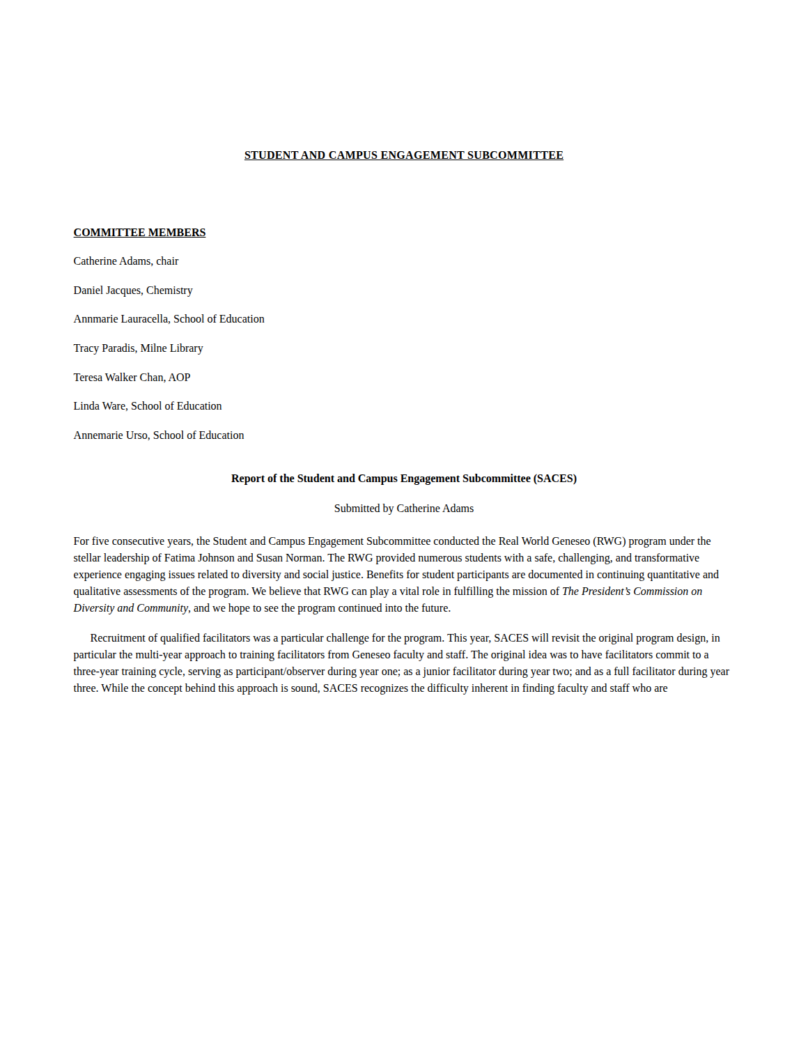STUDENT AND CAMPUS ENGAGEMENT SUBCOMMITTEE
COMMITTEE MEMBERS
Catherine Adams, chair
Daniel Jacques, Chemistry
Annmarie Lauracella, School of Education
Tracy Paradis, Milne Library
Teresa Walker Chan, AOP
Linda Ware, School of Education
Annemarie Urso, School of Education
Report of the Student and Campus Engagement Subcommittee (SACES)
Submitted by Catherine Adams
For five consecutive years, the Student and Campus Engagement Subcommittee conducted the Real World Geneseo (RWG) program under the stellar leadership of Fatima Johnson and Susan Norman. The RWG provided numerous students with a safe, challenging, and transformative experience engaging issues related to diversity and social justice. Benefits for student participants are documented in continuing quantitative and qualitative assessments of the program. We believe that RWG can play a vital role in fulfilling the mission of The President’s Commission on Diversity and Community, and we hope to see the program continued into the future.
Recruitment of qualified facilitators was a particular challenge for the program. This year, SACES will revisit the original program design, in particular the multi-year approach to training facilitators from Geneseo faculty and staff. The original idea was to have facilitators commit to a three-year training cycle, serving as participant/observer during year one; as a junior facilitator during year two; and as a full facilitator during year three. While the concept behind this approach is sound, SACES recognizes the difficulty inherent in finding faculty and staff who are